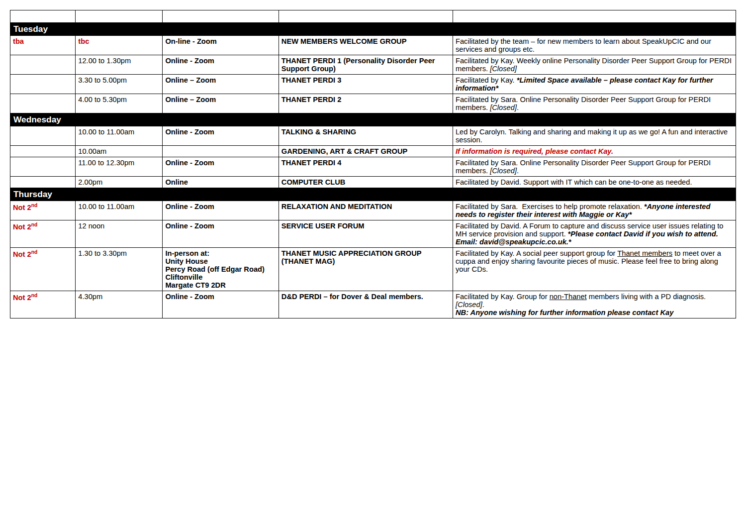| Tuesday | | | | |
| tba | tbc | On-line - Zoom | NEW MEMBERS WELCOME GROUP | Facilitated by the team – for new members to learn about SpeakUpCIC and our services and groups etc. |
| | 12.00 to 1.30pm | Online - Zoom | THANET PERDI 1 (Personality Disorder Peer Support Group) | Facilitated by Kay. Weekly online Personality Disorder Peer Support Group for PERDI members. [Closed] |
| | 3.30 to 5.00pm | Online – Zoom | THANET PERDI 3 | Facilitated by Kay. *Limited Space available – please contact Kay for further information* |
| | 4.00 to 5.30pm | Online – Zoom | THANET PERDI 2 | Facilitated by Sara. Online Personality Disorder Peer Support Group for PERDI members. [Closed] . |
| Wednesday | | | | |
| | 10.00 to 11.00am | Online - Zoom | TALKING & SHARING | Led by Carolyn. Talking and sharing and making it up as we go! A fun and interactive session. |
| | 10.00am | | GARDENING, ART & CRAFT GROUP | If information is required, please contact Kay. |
| | 11.00 to 12.30pm | Online - Zoom | THANET PERDI 4 | Facilitated by Sara. Online Personality Disorder Peer Support Group for PERDI members. [Closed] . |
| | 2.00pm | Online | COMPUTER CLUB | Facilitated by David. Support with IT which can be one-to-one as needed. |
| Thursday | | | | |
| Not 2 nd | 10.00 to 11.00am | Online - Zoom | RELAXATION AND MEDITATION | Facilitated by Sara. Exercises to help promote relaxation. *Anyone interested needs to register their interest with Maggie or Kay* |
| Not 2 nd | 12 noon | Online - Zoom | SERVICE USER FORUM | Facilitated by David. A Forum to capture and discuss service user issues relating to MH service provision and support. *Please contact David if you wish to attend. Email: david@speakupcic.co.uk.* |
| Not 2 nd | 1.30 to 3.30pm | In-person at: Unity House Percy Road (off Edgar Road) Cliftonville Margate CT9 2DR | THANET MUSIC APPRECIATION GROUP (THANET MAG) | Facilitated by Kay. A social peer support group for Thanet members to meet over a cuppa and enjoy sharing favourite pieces of music. Please feel free to bring along your CDs. |
| Not 2 nd | 4.30pm | Online - Zoom | D&D PERDI – for Dover & Deal members. | Facilitated by Kay. Group for non-Thanet members living with a PD diagnosis. [Closed] . NB: Anyone wishing for further information please contact Kay |